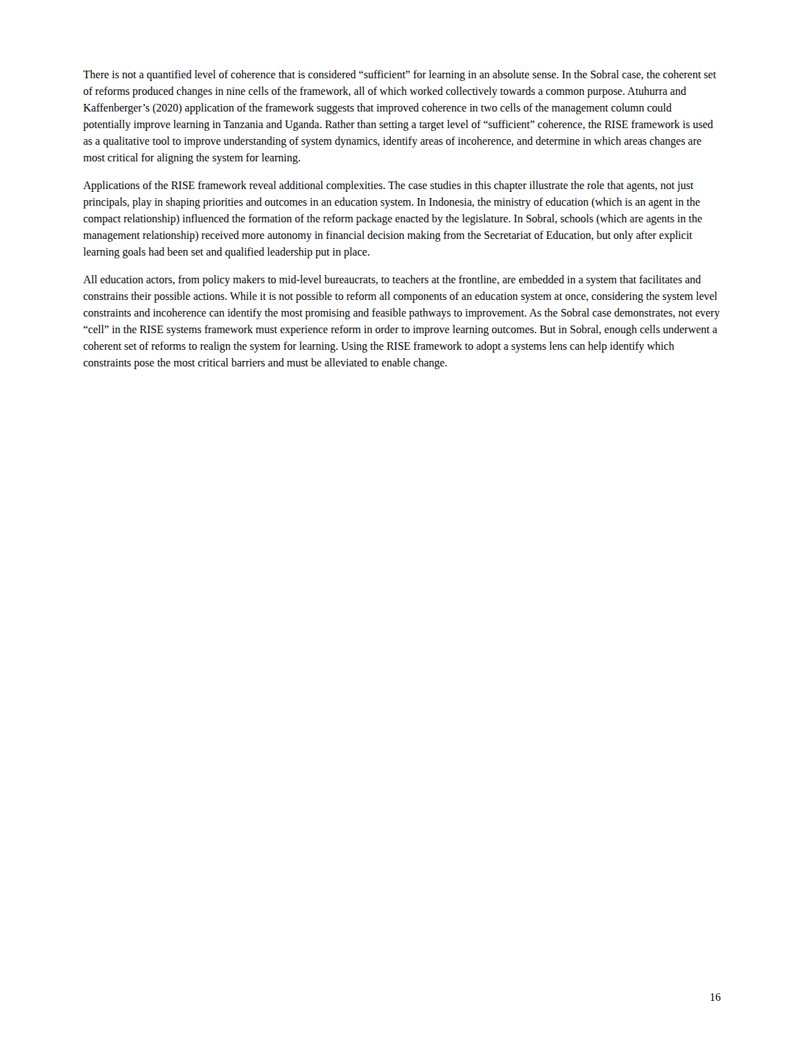There is not a quantified level of coherence that is considered “sufficient” for learning in an absolute sense. In the Sobral case, the coherent set of reforms produced changes in nine cells of the framework, all of which worked collectively towards a common purpose. Atuhurra and Kaffenberger’s (2020) application of the framework suggests that improved coherence in two cells of the management column could potentially improve learning in Tanzania and Uganda. Rather than setting a target level of “sufficient” coherence, the RISE framework is used as a qualitative tool to improve understanding of system dynamics, identify areas of incoherence, and determine in which areas changes are most critical for aligning the system for learning.
Applications of the RISE framework reveal additional complexities. The case studies in this chapter illustrate the role that agents, not just principals, play in shaping priorities and outcomes in an education system. In Indonesia, the ministry of education (which is an agent in the compact relationship) influenced the formation of the reform package enacted by the legislature. In Sobral, schools (which are agents in the management relationship) received more autonomy in financial decision making from the Secretariat of Education, but only after explicit learning goals had been set and qualified leadership put in place.
All education actors, from policy makers to mid-level bureaucrats, to teachers at the frontline, are embedded in a system that facilitates and constrains their possible actions. While it is not possible to reform all components of an education system at once, considering the system level constraints and incoherence can identify the most promising and feasible pathways to improvement. As the Sobral case demonstrates, not every “cell” in the RISE systems framework must experience reform in order to improve learning outcomes. But in Sobral, enough cells underwent a coherent set of reforms to realign the system for learning. Using the RISE framework to adopt a systems lens can help identify which constraints pose the most critical barriers and must be alleviated to enable change.
16